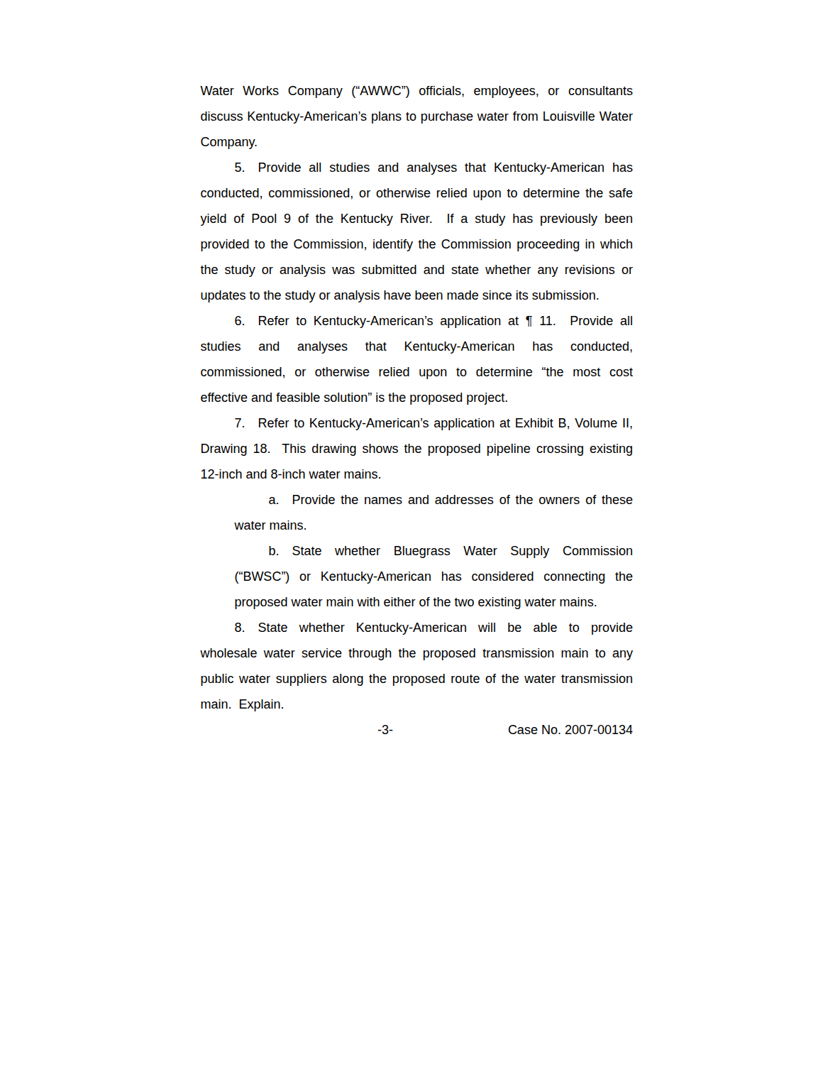Water Works Company (“AWWC”) officials, employees, or consultants discuss Kentucky-American’s plans to purchase water from Louisville Water Company.
5. Provide all studies and analyses that Kentucky-American has conducted, commissioned, or otherwise relied upon to determine the safe yield of Pool 9 of the Kentucky River. If a study has previously been provided to the Commission, identify the Commission proceeding in which the study or analysis was submitted and state whether any revisions or updates to the study or analysis have been made since its submission.
6. Refer to Kentucky-American’s application at ¶ 11. Provide all studies and analyses that Kentucky-American has conducted, commissioned, or otherwise relied upon to determine “the most cost effective and feasible solution” is the proposed project.
7. Refer to Kentucky-American’s application at Exhibit B, Volume II, Drawing 18. This drawing shows the proposed pipeline crossing existing 12-inch and 8-inch water mains.
a. Provide the names and addresses of the owners of these water mains.
b. State whether Bluegrass Water Supply Commission (“BWSC”) or Kentucky-American has considered connecting the proposed water main with either of the two existing water mains.
8. State whether Kentucky-American will be able to provide wholesale water service through the proposed transmission main to any public water suppliers along the proposed route of the water transmission main. Explain.
-3- Case No. 2007-00134